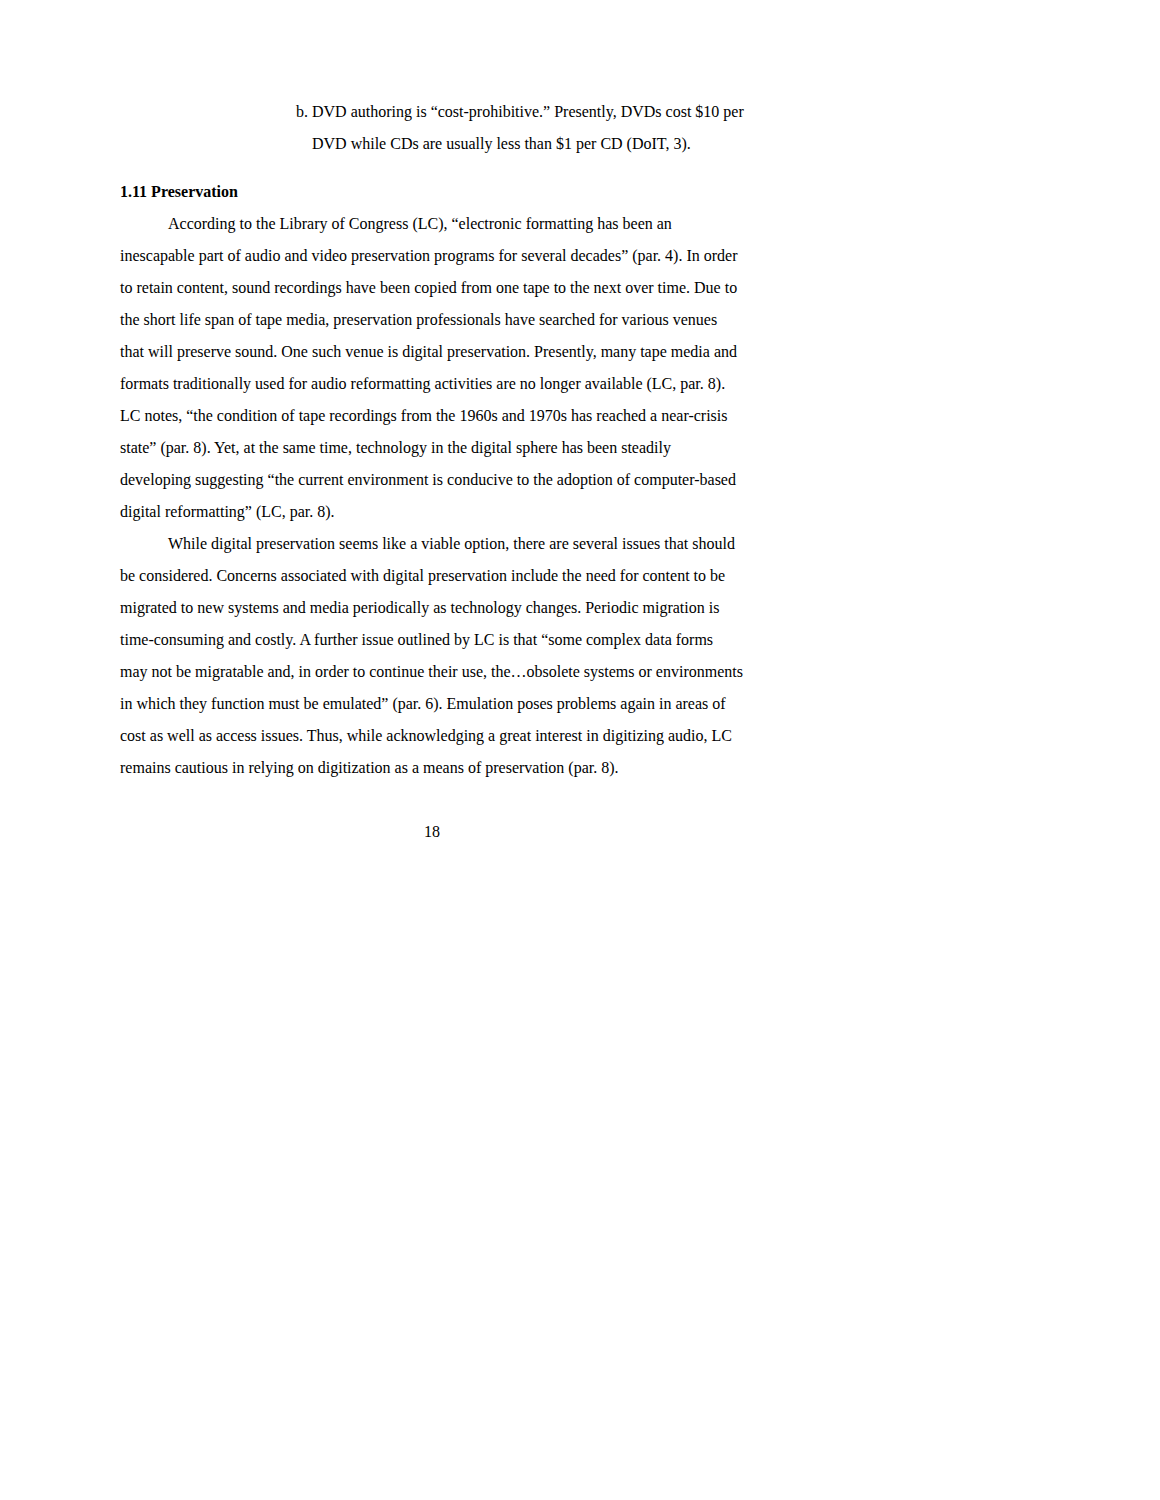DVD authoring is “cost-prohibitive.” Presently, DVDs cost $10 per DVD while CDs are usually less than $1 per CD (DoIT, 3).
1.11 Preservation
According to the Library of Congress (LC), “electronic formatting has been an inescapable part of audio and video preservation programs for several decades” (par. 4). In order to retain content, sound recordings have been copied from one tape to the next over time. Due to the short life span of tape media, preservation professionals have searched for various venues that will preserve sound. One such venue is digital preservation. Presently, many tape media and formats traditionally used for audio reformatting activities are no longer available (LC, par. 8). LC notes, “the condition of tape recordings from the 1960s and 1970s has reached a near-crisis state” (par. 8). Yet, at the same time, technology in the digital sphere has been steadily developing suggesting “the current environment is conducive to the adoption of computer-based digital reformatting” (LC, par. 8).
While digital preservation seems like a viable option, there are several issues that should be considered. Concerns associated with digital preservation include the need for content to be migrated to new systems and media periodically as technology changes. Periodic migration is time-consuming and costly. A further issue outlined by LC is that “some complex data forms may not be migratable and, in order to continue their use, the…obsolete systems or environments in which they function must be emulated” (par. 6). Emulation poses problems again in areas of cost as well as access issues. Thus, while acknowledging a great interest in digitizing audio, LC remains cautious in relying on digitization as a means of preservation (par. 8).
18